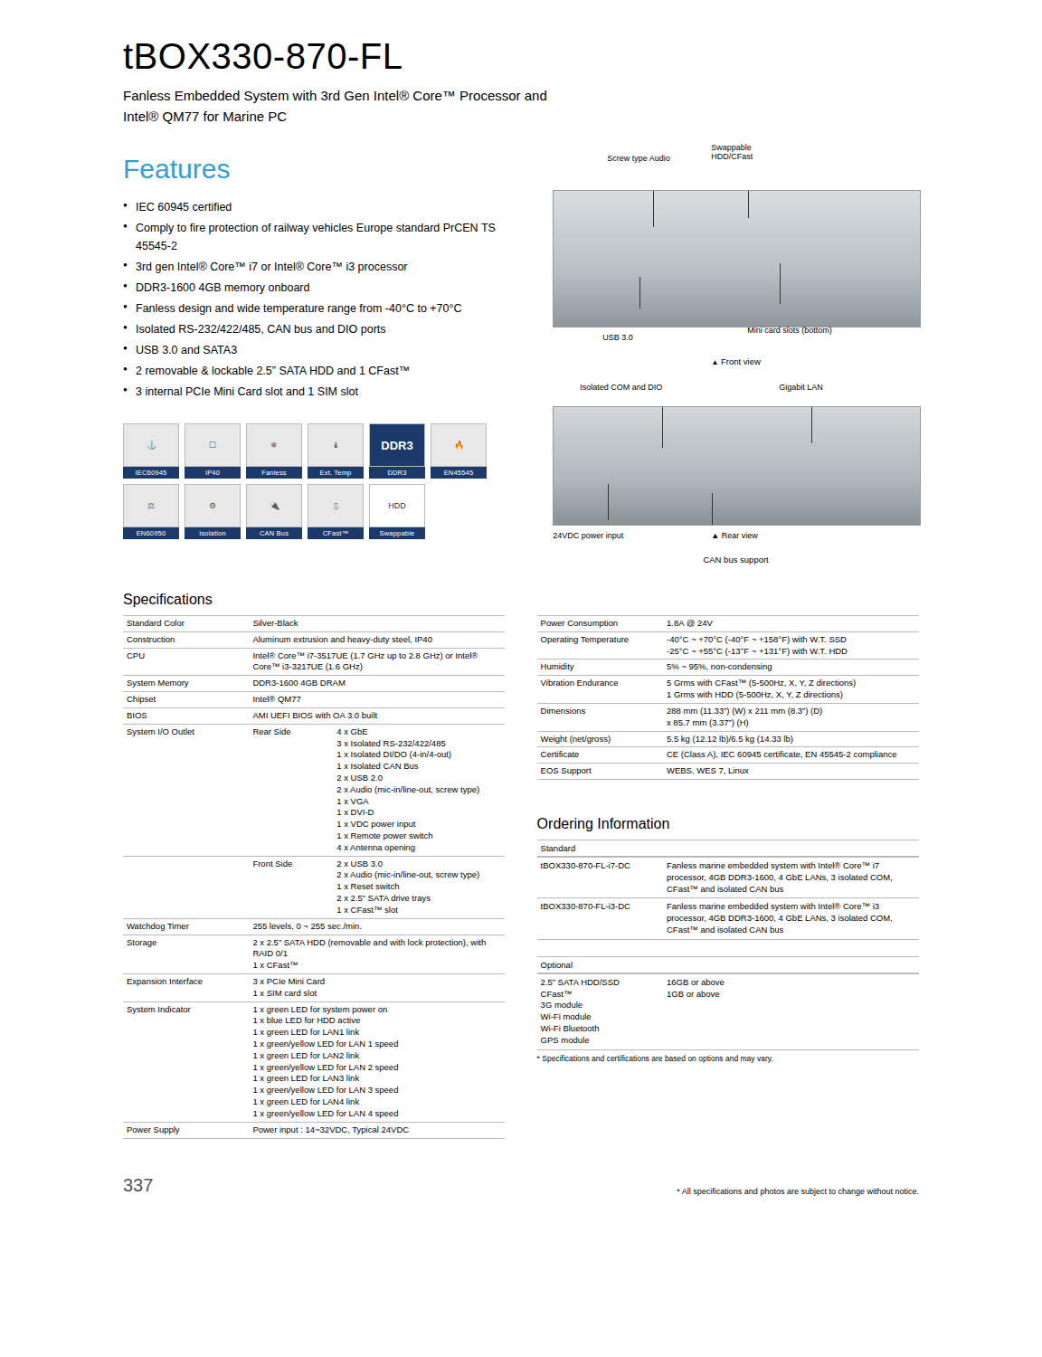tBOX330-870-FL
Fanless Embedded System with 3rd Gen Intel® Core™ Processor and
Intel® QM77 for Marine PC
Features
IEC 60945 certified
Comply to fire protection of railway vehicles Europe standard PrCEN TS 45545-2
3rd gen Intel® Core™ i7 or Intel® Core™ i3 processor
DDR3-1600 4GB memory onboard
Fanless design and wide temperature range from -40°C to +70°C
Isolated RS-232/422/485, CAN bus and DIO ports
USB 3.0 and SATA3
2 removable & lockable 2.5” SATA HDD and 1 CFast™
3 internal PCIe Mini Card slot and 1 SIM slot
⚓
IEC60945
☐
IP40
❄
Fanless
🌡
Ext. Temp
DDR3
DDR3
🔥
EN45545
⚖
EN60950
⚙
Isolation
🔌
CAN Bus
▯
CFast™
HDD
Swappable
Screw type Audio
Swappable
HDD/CFast
USB 3.0
Mini card slots (bottom)
▲ Front view
Isolated COM and DIO
Gigabit LAN
24VDC power input
▲ Rear view
CAN bus support
Specifications
| Standard Color | Silver-Black |
| Construction | Aluminum extrusion and heavy-duty steel, IP40 |
| CPU | Intel® Core™ i7-3517UE (1.7 GHz up to 2.8 GHz) or Intel® Core™ i3-3217UE (1.6 GHz) |
| System Memory | DDR3-1600 4GB DRAM |
| Chipset | Intel® QM77 |
| BIOS | AMI UEFI BIOS with OA 3.0 built |
| System I/O Outlet | Rear Side | 4 x GbE 3 x Isolated RS-232/422/485 1 x Isolated DI/DO (4-in/4-out) 1 x Isolated CAN Bus 2 x USB 2.0 2 x Audio (mic-in/line-out, screw type) 1 x VGA 1 x DVI-D 1 x VDC power input 1 x Remote power switch 4 x Antenna opening |
| | Front Side | 2 x USB 3.0 2 x Audio (mic-in/line-out, screw type) 1 x Reset switch 2 x 2.5” SATA drive trays 1 x CFast™ slot |
| Watchdog Timer | 255 levels, 0 ~ 255 sec./min. |
| Storage | 2 x 2.5” SATA HDD (removable and with lock protection), with RAID 0/1 1 x CFast™ |
| Expansion Interface | 3 x PCIe Mini Card 1 x SIM card slot |
| System Indicator | 1 x green LED for system power on 1 x blue LED for HDD active 1 x green LED for LAN1 link 1 x green/yellow LED for LAN 1 speed 1 x green LED for LAN2 link 1 x green/yellow LED for LAN 2 speed 1 x green LED for LAN3 link 1 x green/yellow LED for LAN 3 speed 1 x green LED for LAN4 link 1 x green/yellow LED for LAN 4 speed |
| Power Supply | Power input : 14~32VDC, Typical 24VDC |
| Power Consumption | 1.8A @ 24V |
| Operating Temperature | -40°C ~ +70°C (-40°F ~ +158°F) with W.T. SSD -25°C ~ +55°C (-13°F ~ +131°F) with W.T. HDD |
| Humidity | 5% ~ 95%, non-condensing |
| Vibration Endurance | 5 Grms with CFast™ (5-500Hz, X, Y, Z directions) 1 Grms with HDD (5-500Hz, X, Y, Z directions) |
| Dimensions | 288 mm (11.33”) (W) x 211 mm (8.3”) (D) x 85.7 mm (3.37”) (H) |
| Weight (net/gross) | 5.5 kg (12.12 lb)/6.5 kg (14.33 lb) |
| Certificate | CE (Class A), IEC 60945 certificate, EN 45545-2 compliance |
| EOS Support | WEBS, WES 7, Linux |
Ordering Information
Standard
| tBOX330-870-FL-i7-DC | Fanless marine embedded system with Intel® Core™ i7 processor, 4GB DDR3-1600, 4 GbE LANs, 3 isolated COM, CFast™ and isolated CAN bus |
| tBOX330-870-FL-i3-DC | Fanless marine embedded system with Intel® Core™ i3 processor, 4GB DDR3-1600, 4 GbE LANs, 3 isolated COM, CFast™ and isolated CAN bus |
Optional
| 2.5” SATA HDD/SSD CFast™ 3G module Wi-Fi module Wi-Fi Bluetooth GPS module | 16GB or above 1GB or above |
* Specifications and certifications are based on options and may vary.
337
* All specifications and photos are subject to change without notice.